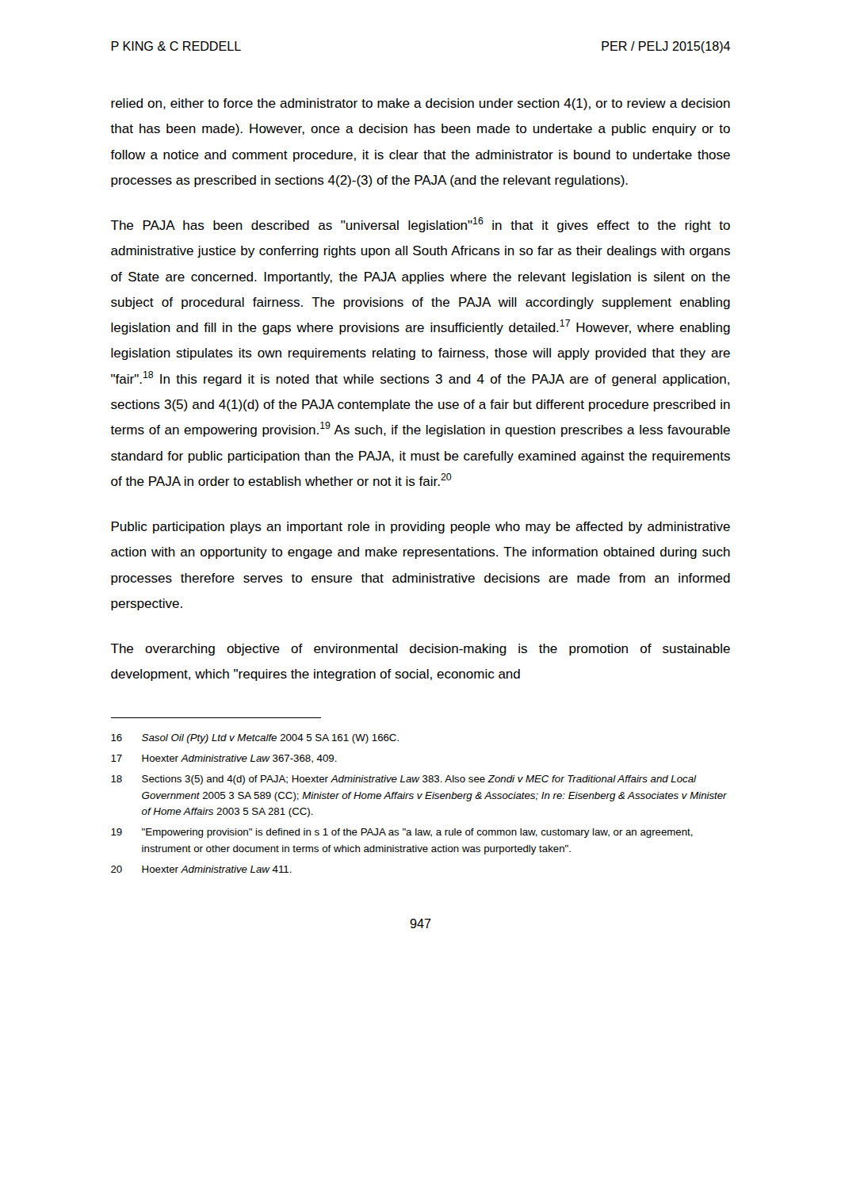P KING & C REDDELL PER / PELJ 2015(18)4
relied on, either to force the administrator to make a decision under section 4(1), or to review a decision that has been made). However, once a decision has been made to undertake a public enquiry or to follow a notice and comment procedure, it is clear that the administrator is bound to undertake those processes as prescribed in sections 4(2)-(3) of the PAJA (and the relevant regulations).
The PAJA has been described as "universal legislation"16 in that it gives effect to the right to administrative justice by conferring rights upon all South Africans in so far as their dealings with organs of State are concerned. Importantly, the PAJA applies where the relevant legislation is silent on the subject of procedural fairness. The provisions of the PAJA will accordingly supplement enabling legislation and fill in the gaps where provisions are insufficiently detailed.17 However, where enabling legislation stipulates its own requirements relating to fairness, those will apply provided that they are "fair".18 In this regard it is noted that while sections 3 and 4 of the PAJA are of general application, sections 3(5) and 4(1)(d) of the PAJA contemplate the use of a fair but different procedure prescribed in terms of an empowering provision.19 As such, if the legislation in question prescribes a less favourable standard for public participation than the PAJA, it must be carefully examined against the requirements of the PAJA in order to establish whether or not it is fair.20
Public participation plays an important role in providing people who may be affected by administrative action with an opportunity to engage and make representations. The information obtained during such processes therefore serves to ensure that administrative decisions are made from an informed perspective.
The overarching objective of environmental decision-making is the promotion of sustainable development, which "requires the integration of social, economic and
16 Sasol Oil (Pty) Ltd v Metcalfe 2004 5 SA 161 (W) 166C.
17 Hoexter Administrative Law 367-368, 409.
18 Sections 3(5) and 4(d) of PAJA; Hoexter Administrative Law 383. Also see Zondi v MEC for Traditional Affairs and Local Government 2005 3 SA 589 (CC); Minister of Home Affairs v Eisenberg & Associates; In re: Eisenberg & Associates v Minister of Home Affairs 2003 5 SA 281 (CC).
19"Empowering provision" is defined in s 1 of the PAJA as "a law, a rule of common law, customary law, or an agreement, instrument or other document in terms of which administrative action was purportedly taken".
20 Hoexter Administrative Law 411.
947